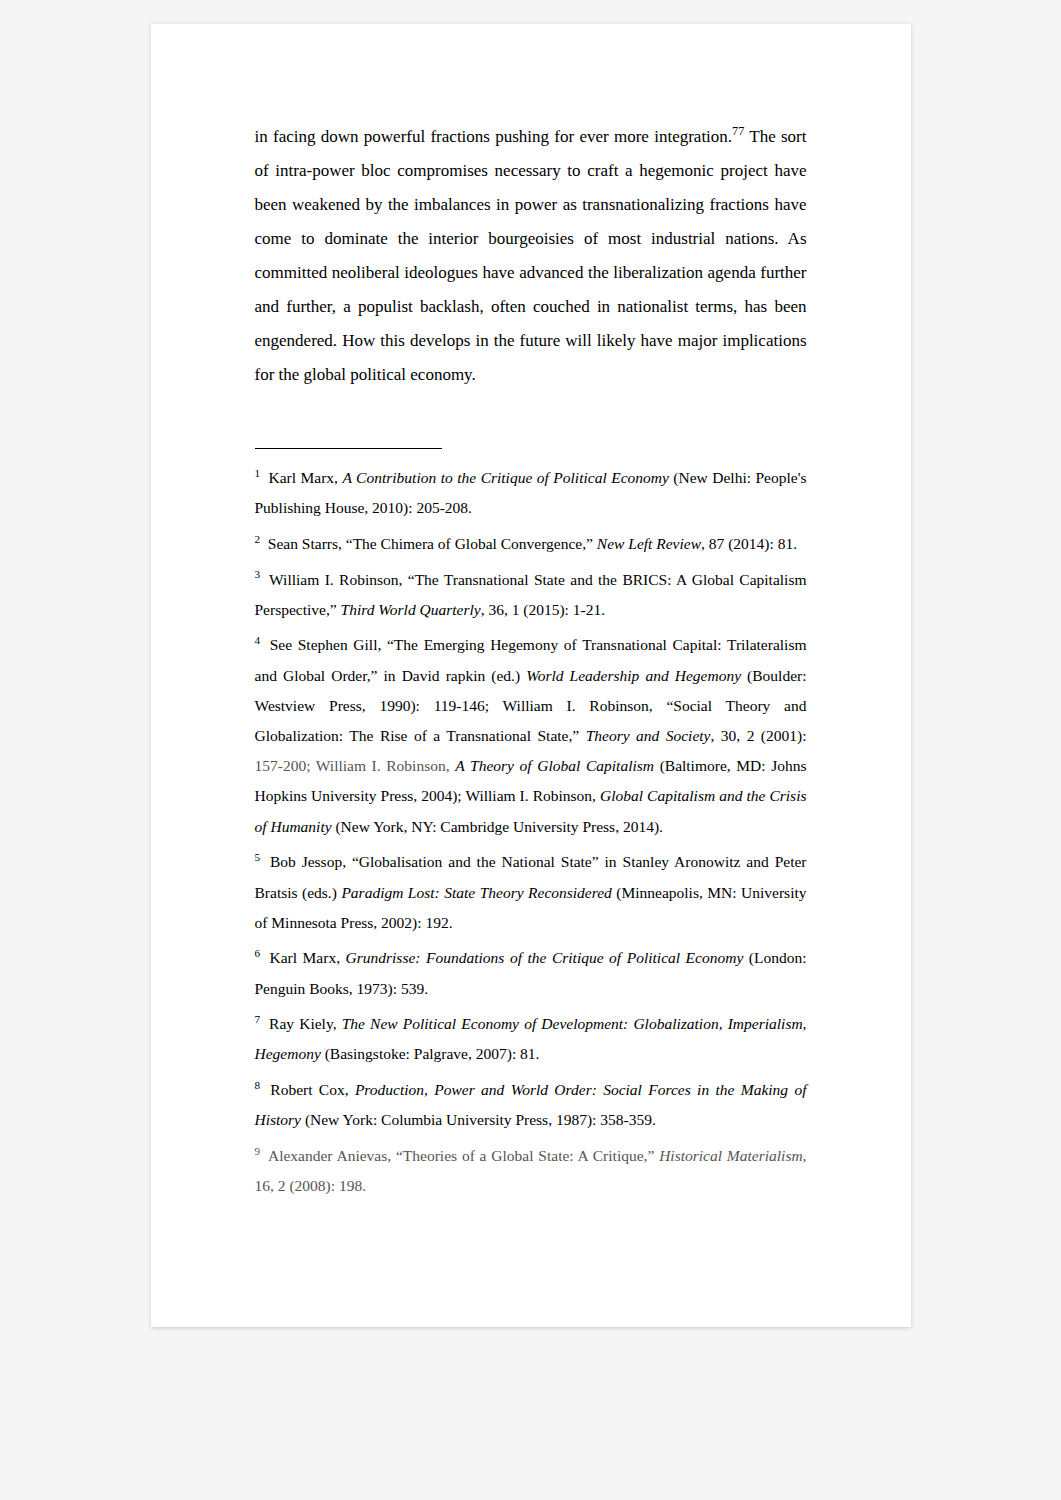in facing down powerful fractions pushing for ever more integration.77 The sort of intra-power bloc compromises necessary to craft a hegemonic project have been weakened by the imbalances in power as transnationalizing fractions have come to dominate the interior bourgeoisies of most industrial nations. As committed neoliberal ideologues have advanced the liberalization agenda further and further, a populist backlash, often couched in nationalist terms, has been engendered. How this develops in the future will likely have major implications for the global political economy.
1 Karl Marx, A Contribution to the Critique of Political Economy (New Delhi: People's Publishing House, 2010): 205-208.
2 Sean Starrs, “The Chimera of Global Convergence,” New Left Review, 87 (2014): 81.
3 William I. Robinson, “The Transnational State and the BRICS: A Global Capitalism Perspective,” Third World Quarterly, 36, 1 (2015): 1-21.
4 See Stephen Gill, “The Emerging Hegemony of Transnational Capital: Trilateralism and Global Order,” in David rapkin (ed.) World Leadership and Hegemony (Boulder: Westview Press, 1990): 119-146; William I. Robinson, “Social Theory and Globalization: The Rise of a Transnational State,” Theory and Society, 30, 2 (2001): 157-200; William I. Robinson, A Theory of Global Capitalism (Baltimore, MD: Johns Hopkins University Press, 2004); William I. Robinson, Global Capitalism and the Crisis of Humanity (New York, NY: Cambridge University Press, 2014).
5 Bob Jessop, “Globalisation and the National State” in Stanley Aronowitz and Peter Bratsis (eds.) Paradigm Lost: State Theory Reconsidered (Minneapolis, MN: University of Minnesota Press, 2002): 192.
6 Karl Marx, Grundrisse: Foundations of the Critique of Political Economy (London: Penguin Books, 1973): 539.
7 Ray Kiely, The New Political Economy of Development: Globalization, Imperialism, Hegemony (Basingstoke: Palgrave, 2007): 81.
8 Robert Cox, Production, Power and World Order: Social Forces in the Making of History (New York: Columbia University Press, 1987): 358-359.
9 Alexander Anievas, “Theories of a Global State: A Critique,” Historical Materialism, 16, 2 (2008): 198.